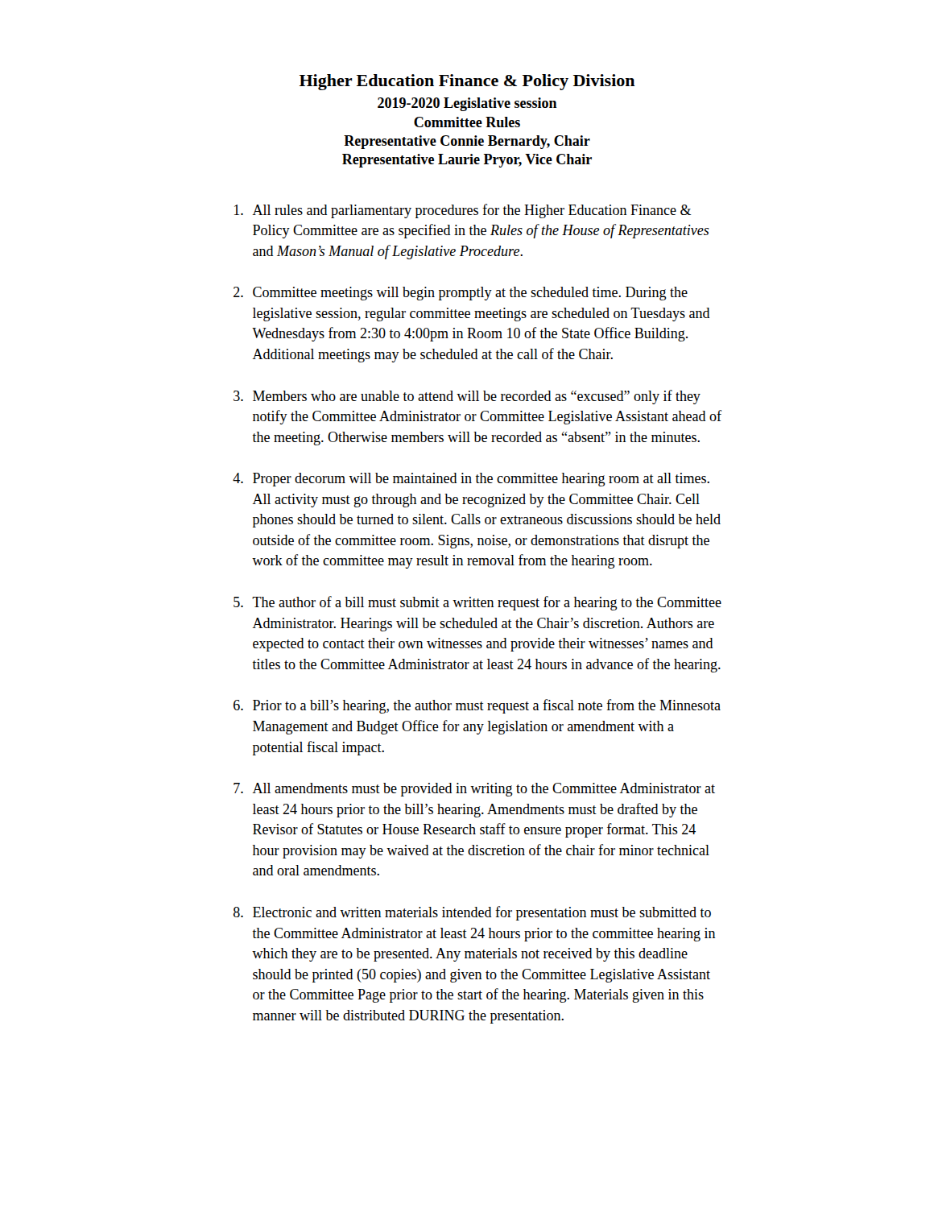Higher Education Finance & Policy Division
2019-2020 Legislative session
Committee Rules
Representative Connie Bernardy, Chair
Representative Laurie Pryor, Vice Chair
All rules and parliamentary procedures for the Higher Education Finance & Policy Committee are as specified in the Rules of the House of Representatives and Mason’s Manual of Legislative Procedure.
Committee meetings will begin promptly at the scheduled time. During the legislative session, regular committee meetings are scheduled on Tuesdays and Wednesdays from 2:30 to 4:00pm in Room 10 of the State Office Building. Additional meetings may be scheduled at the call of the Chair.
Members who are unable to attend will be recorded as “excused” only if they notify the Committee Administrator or Committee Legislative Assistant ahead of the meeting. Otherwise members will be recorded as “absent” in the minutes.
Proper decorum will be maintained in the committee hearing room at all times. All activity must go through and be recognized by the Committee Chair. Cell phones should be turned to silent. Calls or extraneous discussions should be held outside of the committee room. Signs, noise, or demonstrations that disrupt the work of the committee may result in removal from the hearing room.
The author of a bill must submit a written request for a hearing to the Committee Administrator. Hearings will be scheduled at the Chair’s discretion. Authors are expected to contact their own witnesses and provide their witnesses’ names and titles to the Committee Administrator at least 24 hours in advance of the hearing.
Prior to a bill’s hearing, the author must request a fiscal note from the Minnesota Management and Budget Office for any legislation or amendment with a potential fiscal impact.
All amendments must be provided in writing to the Committee Administrator at least 24 hours prior to the bill’s hearing. Amendments must be drafted by the Revisor of Statutes or House Research staff to ensure proper format. This 24 hour provision may be waived at the discretion of the chair for minor technical and oral amendments.
Electronic and written materials intended for presentation must be submitted to the Committee Administrator at least 24 hours prior to the committee hearing in which they are to be presented. Any materials not received by this deadline should be printed (50 copies) and given to the Committee Legislative Assistant or the Committee Page prior to the start of the hearing. Materials given in this manner will be distributed DURING the presentation.